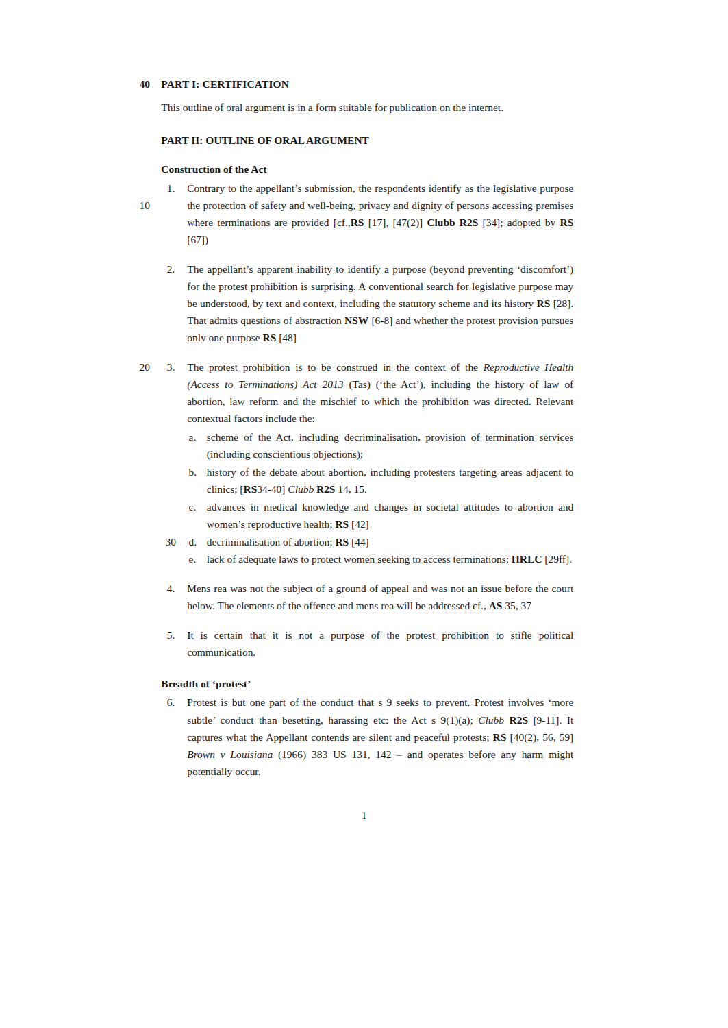PART I: CERTIFICATION
This outline of oral argument is in a form suitable for publication on the internet.
PART II: OUTLINE OF ORAL ARGUMENT
Construction of the Act
1. 10 Contrary to the appellant’s submission, the respondents identify as the legislative purpose the protection of safety and well-being, privacy and dignity of persons accessing premises where terminations are provided [cf.,RS [17], [47(2)] Clubb R2S [34]; adopted by RS [67])
2. The appellant’s apparent inability to identify a purpose (beyond preventing ‘discomfort’) for the protest prohibition is surprising. A conventional search for legislative purpose may be understood, by text and context, including the statutory scheme and its history RS [28]. That admits questions of abstraction NSW [6-8] and whether the protest provision pursues only one purpose RS [48]
3. 20 The protest prohibition is to be construed in the context of the Reproductive Health (Access to Terminations) Act 2013 (Tas) (‘the Act’), including the history of law of abortion, law reform and the mischief to which the prohibition was directed. Relevant contextual factors include the:
a. scheme of the Act, including decriminalisation, provision of termination services (including conscientious objections);
b. history of the debate about abortion, including protesters targeting areas adjacent to clinics; [RS34-40] Clubb R2S 14, 15.
c. advances in medical knowledge and changes in societal attitudes to abortion and women’s reproductive health; RS [42]
d. 30decriminalisation of abortion; RS [44]
e. lack of adequate laws to protect women seeking to access terminations; HRLC [29ff].
4. Mens rea was not the subject of a ground of appeal and was not an issue before the court below. The elements of the offence and mens rea will be addressed cf., AS 35, 37
5. It is certain that it is not a purpose of the protest prohibition to stifle political communication.
40 Breadth of ‘protest’
6. Protest is but one part of the conduct that s 9 seeks to prevent. Protest involves ‘more subtle’ conduct than besetting, harassing etc: the Act s 9(1)(a); Clubb R2S [9-11]. It captures what the Appellant contends are silent and peaceful protests; RS [40(2), 56, 59] Brown v Louisiana (1966) 383 US 131, 142 – and operates before any harm might potentially occur.
1